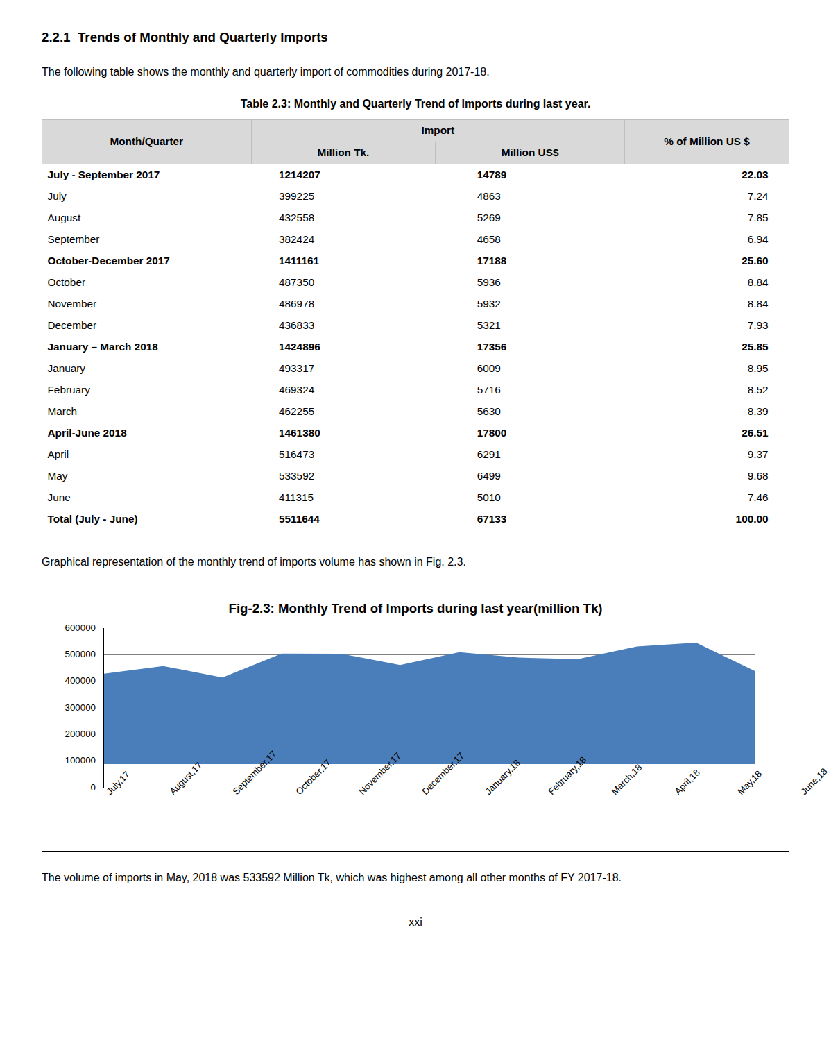2.2.1 Trends of Monthly and Quarterly Imports
The following table shows the monthly and quarterly import of commodities during 2017-18.
Table 2.3: Monthly and Quarterly Trend of Imports during last year.
| Month/Quarter | Import | % of Million US $ |
| --- | --- | --- |
| Million Tk. | Million US$ |
| July - September 2017 | 1214207 | 14789 | 22.03 |
| July | 399225 | 4863 | 7.24 |
| August | 432558 | 5269 | 7.85 |
| September | 382424 | 4658 | 6.94 |
| October-December 2017 | 1411161 | 17188 | 25.60 |
| October | 487350 | 5936 | 8.84 |
| November | 486978 | 5932 | 8.84 |
| December | 436833 | 5321 | 7.93 |
| January – March 2018 | 1424896 | 17356 | 25.85 |
| January | 493317 | 6009 | 8.95 |
| February | 469324 | 5716 | 8.52 |
| March | 462255 | 5630 | 8.39 |
| April-June 2018 | 1461380 | 17800 | 26.51 |
| April | 516473 | 6291 | 9.37 |
| May | 533592 | 6499 | 9.68 |
| June | 411315 | 5010 | 7.46 |
| Total (July - June) | 5511644 | 67133 | 100.00 |
Graphical representation of the monthly trend of imports volume has shown in Fig. 2.3.
Fig-2.3: Monthly Trend of Imports during last year(million Tk)
600000 500000 400000 300000 200000 100000 0
July,17 August,17 September,17 October,17 November,17 December,17 January,18 February,18 March,18 April,18 May,18 June,18
The volume of imports in May, 2018 was 533592 Million Tk, which was highest among all other months of FY 2017-18.
xxi